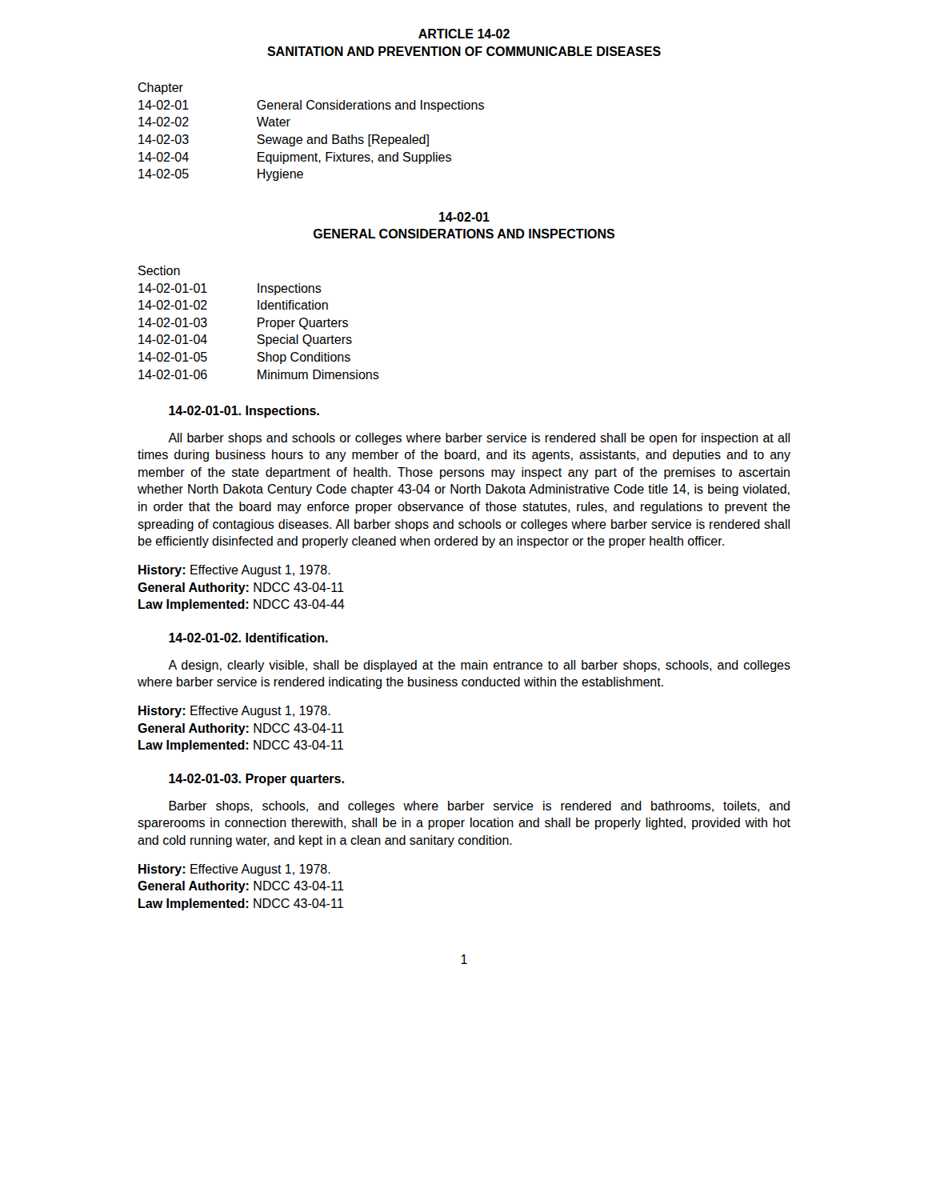ARTICLE 14-02
SANITATION AND PREVENTION OF COMMUNICABLE DISEASES
Chapter
| 14-02-01 | General Considerations and Inspections |
| 14-02-02 | Water |
| 14-02-03 | Sewage and Baths [Repealed] |
| 14-02-04 | Equipment, Fixtures, and Supplies |
| 14-02-05 | Hygiene |
14-02-01
GENERAL CONSIDERATIONS AND INSPECTIONS
Section
| 14-02-01-01 | Inspections |
| 14-02-01-02 | Identification |
| 14-02-01-03 | Proper Quarters |
| 14-02-01-04 | Special Quarters |
| 14-02-01-05 | Shop Conditions |
| 14-02-01-06 | Minimum Dimensions |
14-02-01-01. Inspections.
All barber shops and schools or colleges where barber service is rendered shall be open for inspection at all times during business hours to any member of the board, and its agents, assistants, and deputies and to any member of the state department of health. Those persons may inspect any part of the premises to ascertain whether North Dakota Century Code chapter 43-04 or North Dakota Administrative Code title 14, is being violated, in order that the board may enforce proper observance of those statutes, rules, and regulations to prevent the spreading of contagious diseases. All barber shops and schools or colleges where barber service is rendered shall be efficiently disinfected and properly cleaned when ordered by an inspector or the proper health officer.
History: Effective August 1, 1978.
General Authority: NDCC 43-04-11
Law Implemented: NDCC 43-04-44
14-02-01-02. Identification.
A design, clearly visible, shall be displayed at the main entrance to all barber shops, schools, and colleges where barber service is rendered indicating the business conducted within the establishment.
History: Effective August 1, 1978.
General Authority: NDCC 43-04-11
Law Implemented: NDCC 43-04-11
14-02-01-03. Proper quarters.
Barber shops, schools, and colleges where barber service is rendered and bathrooms, toilets, and sparerooms in connection therewith, shall be in a proper location and shall be properly lighted, provided with hot and cold running water, and kept in a clean and sanitary condition.
History: Effective August 1, 1978.
General Authority: NDCC 43-04-11
Law Implemented: NDCC 43-04-11
1